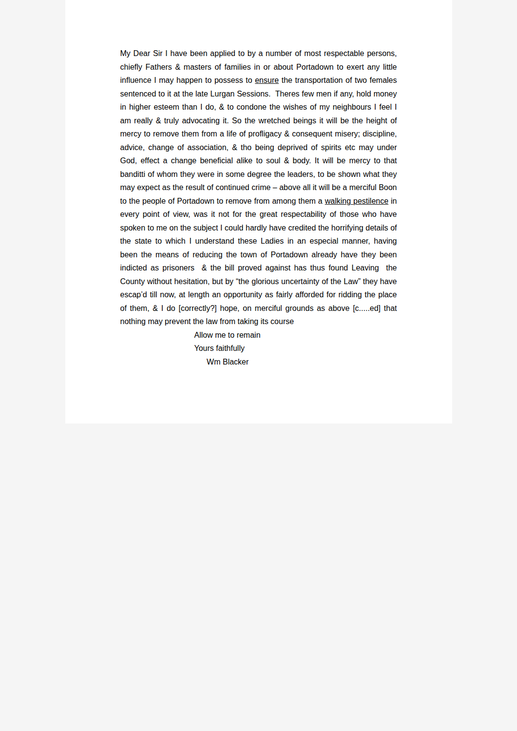My Dear Sir I have been applied to by a number of most respectable persons, chiefly Fathers & masters of families in or about Portadown to exert any little influence I may happen to possess to ensure the transportation of two females sentenced to it at the late Lurgan Sessions. Theres few men if any, hold money in higher esteem than I do, & to condone the wishes of my neighbours I feel I am really & truly advocating it. So the wretched beings it will be the height of mercy to remove them from a life of profligacy & consequent misery; discipline, advice, change of association, & tho being deprived of spirits etc may under God, effect a change beneficial alike to soul & body. It will be mercy to that banditti of whom they were in some degree the leaders, to be shown what they may expect as the result of continued crime – above all it will be a merciful Boon to the people of Portadown to remove from among them a walking pestilence in every point of view, was it not for the great respectability of those who have spoken to me on the subject I could hardly have credited the horrifying details of the state to which I understand these Ladies in an especial manner, having been the means of reducing the town of Portadown already have they been indicted as prisoners & the bill proved against has thus found Leaving the County without hesitation, but by “the glorious uncertainty of the Law” they have escap’d till now, at length an opportunity as fairly afforded for ridding the place of them, & I do [correctly?] hope, on merciful grounds as above [c.....ed] that nothing may prevent the law from taking its course
Allow me to remain
Yours faithfullyWm Blacker